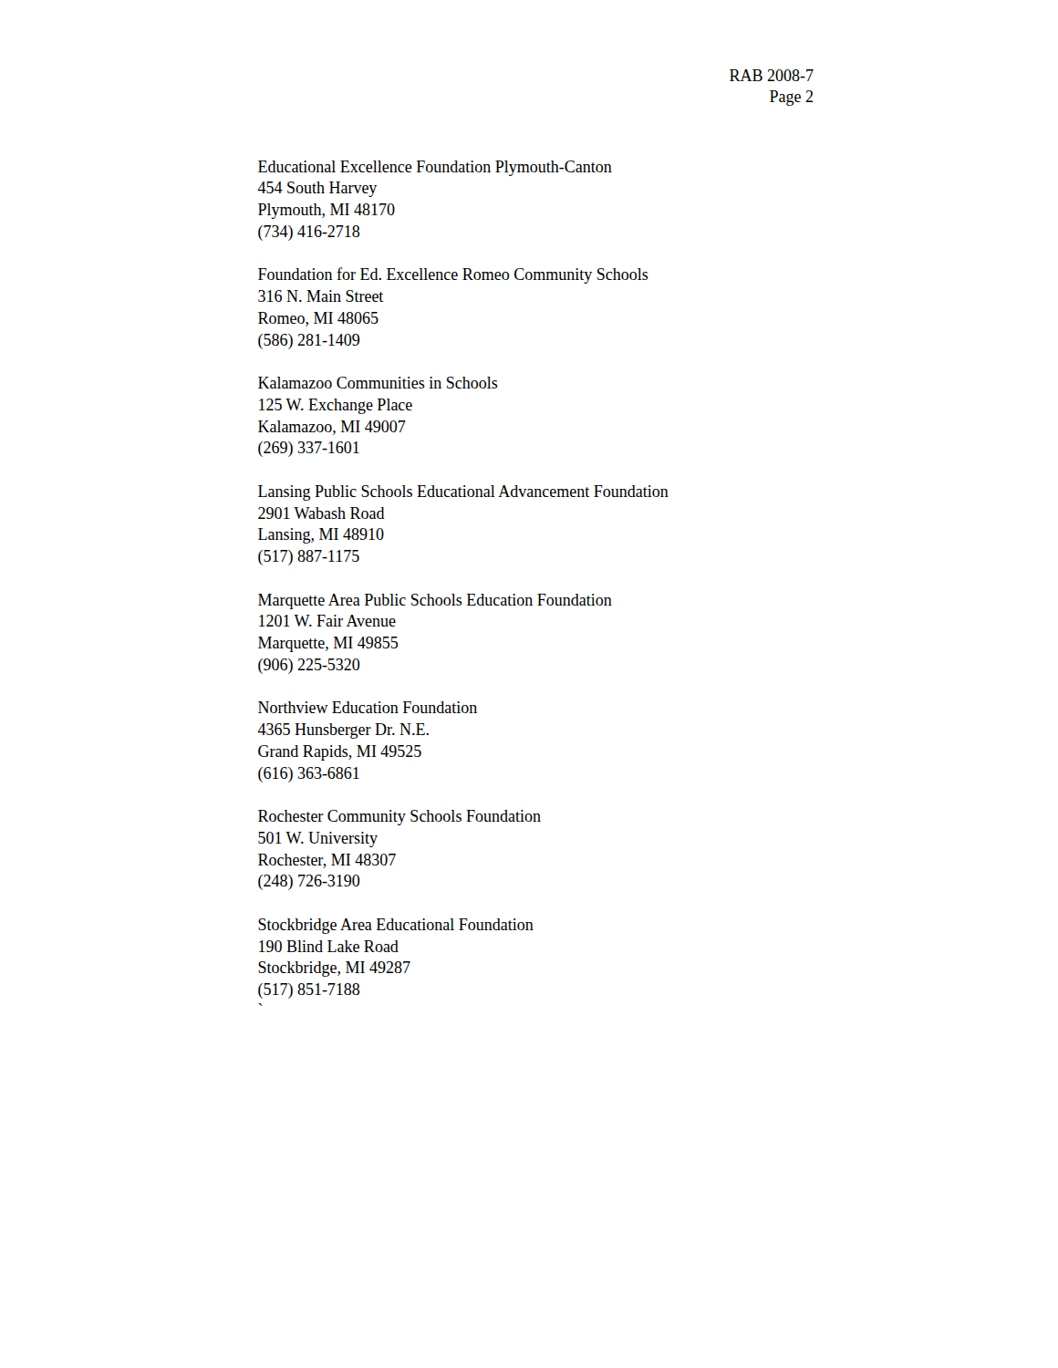RAB 2008-7
Page 2
Educational Excellence Foundation Plymouth-Canton
454 South Harvey
Plymouth, MI 48170
(734) 416-2718
Foundation for Ed. Excellence Romeo Community Schools
316 N. Main Street
Romeo, MI 48065
(586) 281-1409
Kalamazoo Communities in Schools
125 W. Exchange Place
Kalamazoo, MI 49007
(269) 337-1601
Lansing Public Schools Educational Advancement Foundation
2901 Wabash Road
Lansing, MI 48910
(517) 887-1175
Marquette Area Public Schools Education Foundation
1201 W. Fair Avenue
Marquette, MI 49855
(906) 225-5320
Northview Education Foundation
4365 Hunsberger Dr. N.E.
Grand Rapids, MI 49525
(616) 363-6861
Rochester Community Schools Foundation
501 W. University
Rochester, MI 48307
(248) 726-3190
Stockbridge Area Educational Foundation
190 Blind Lake Road
Stockbridge, MI 49287
(517) 851-7188
`